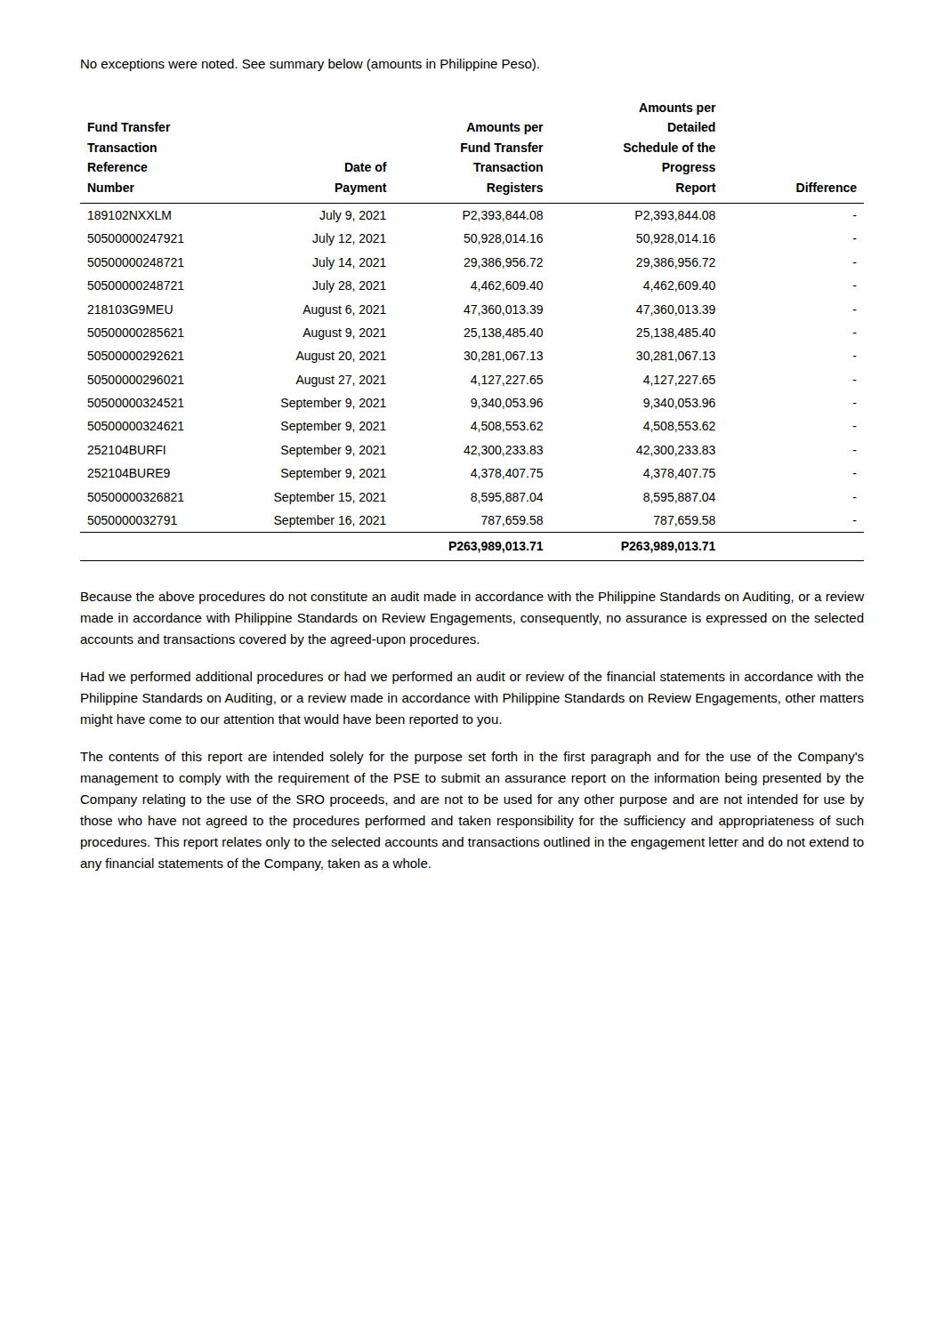No exceptions were noted. See summary below (amounts in Philippine Peso).
| Fund Transfer Transaction Reference Number | Date of Payment | Amounts per Fund Transfer Transaction Registers | Amounts per Detailed Schedule of the Progress Report | Difference |
| --- | --- | --- | --- | --- |
| 189102NXXLM | July 9, 2021 | P2,393,844.08 | P2,393,844.08 | - |
| 50500000247921 | July 12, 2021 | 50,928,014.16 | 50,928,014.16 | - |
| 50500000248721 | July 14, 2021 | 29,386,956.72 | 29,386,956.72 | - |
| 50500000248721 | July 28, 2021 | 4,462,609.40 | 4,462,609.40 | - |
| 218103G9MEU | August 6, 2021 | 47,360,013.39 | 47,360,013.39 | - |
| 50500000285621 | August 9, 2021 | 25,138,485.40 | 25,138,485.40 | - |
| 50500000292621 | August 20, 2021 | 30,281,067.13 | 30,281,067.13 | - |
| 50500000296021 | August 27, 2021 | 4,127,227.65 | 4,127,227.65 | - |
| 50500000324521 | September 9, 2021 | 9,340,053.96 | 9,340,053.96 | - |
| 50500000324621 | September 9, 2021 | 4,508,553.62 | 4,508,553.62 | - |
| 252104BURFI | September 9, 2021 | 42,300,233.83 | 42,300,233.83 | - |
| 252104BURE9 | September 9, 2021 | 4,378,407.75 | 4,378,407.75 | - |
| 50500000326821 | September 15, 2021 | 8,595,887.04 | 8,595,887.04 | - |
| 5050000032791 | September 16, 2021 | 787,659.58 | 787,659.58 | - |
| | | P263,989,013.71 | P263,989,013.71 | |
Because the above procedures do not constitute an audit made in accordance with the Philippine Standards on Auditing, or a review made in accordance with Philippine Standards on Review Engagements, consequently, no assurance is expressed on the selected accounts and transactions covered by the agreed-upon procedures.
Had we performed additional procedures or had we performed an audit or review of the financial statements in accordance with the Philippine Standards on Auditing, or a review made in accordance with Philippine Standards on Review Engagements, other matters might have come to our attention that would have been reported to you.
The contents of this report are intended solely for the purpose set forth in the first paragraph and for the use of the Company's management to comply with the requirement of the PSE to submit an assurance report on the information being presented by the Company relating to the use of the SRO proceeds, and are not to be used for any other purpose and are not intended for use by those who have not agreed to the procedures performed and taken responsibility for the sufficiency and appropriateness of such procedures. This report relates only to the selected accounts and transactions outlined in the engagement letter and do not extend to any financial statements of the Company, taken as a whole.